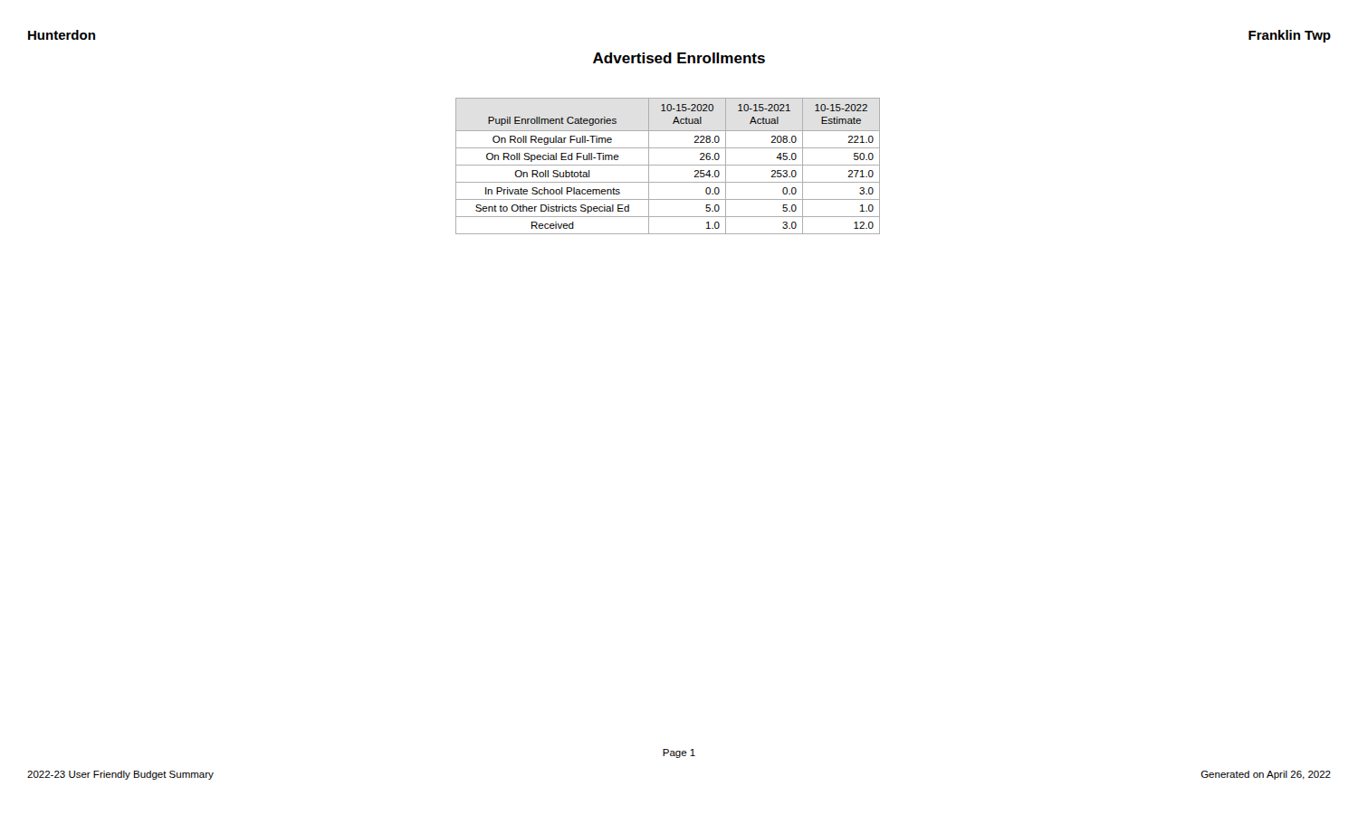Hunterdon
Franklin Twp
Advertised Enrollments
| Pupil Enrollment Categories | 10-15-2020 Actual | 10-15-2021 Actual | 10-15-2022 Estimate |
| --- | --- | --- | --- |
| On Roll Regular Full-Time | 228.0 | 208.0 | 221.0 |
| On Roll Special Ed Full-Time | 26.0 | 45.0 | 50.0 |
| On Roll Subtotal | 254.0 | 253.0 | 271.0 |
| In Private School Placements | 0.0 | 0.0 | 3.0 |
| Sent to Other Districts Special Ed | 5.0 | 5.0 | 1.0 |
| Received | 1.0 | 3.0 | 12.0 |
Page 1
2022-23 User Friendly Budget Summary
Generated on April 26, 2022